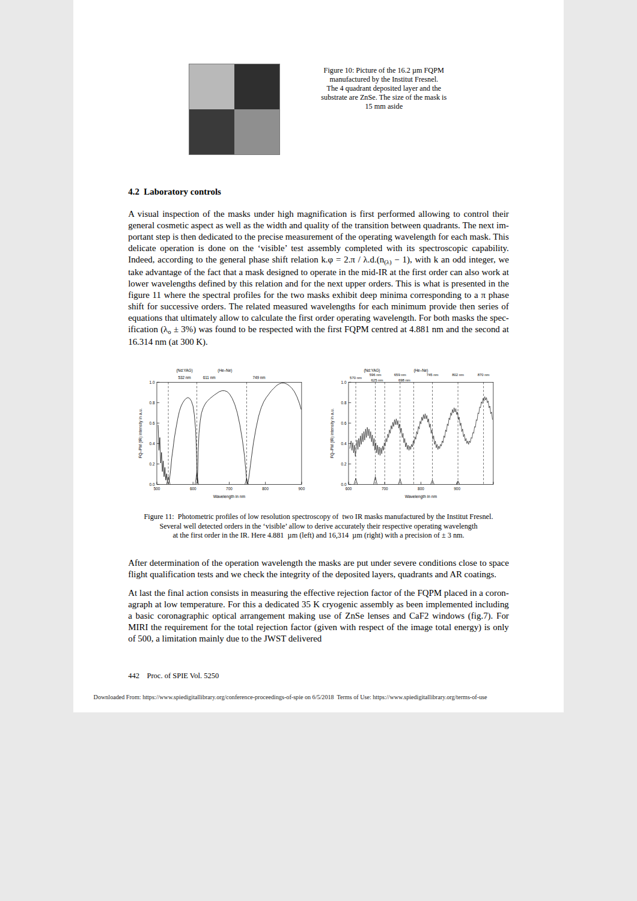Figure 10: Picture of the 16.2 µm FQPM
manufactured by the Institut Fresnel.
The 4 quadrant deposited layer and the
substrate are ZnSe. The size of the mask is
15 mm aside
4.2 Laboratory controls
A visual inspection of the masks under high magnification is first performed allowing to control their general cosmetic aspect as well as the width and quality of the transition between quadrants. The next important step is then dedicated to the precise measurement of the operating wavelength for each mask. This delicate operation is done on the ‘visible’ test assembly completed with its spectroscopic capability. Indeed, according to the general phase shift relation k.φ = 2.π / λ.d.(n(λ) − 1), with k an odd integer, we take advantage of the fact that a mask designed to operate in the mid-IR at the first order can also work at lower wavelengths defined by this relation and for the next upper orders. This is what is presented in the figure 11 where the spectral profiles for the two masks exhibit deep minima corresponding to a π phase shift for successive orders. The related measured wavelengths for each minimum provide then series of equations that ultimately allow to calculate the first order operating wavelength. For both masks the specification (λo ± 3%) was found to be respected with the first FQPM centred at 4.881 nm and the second at 16.314 nm (at 300 K).
(Nd:YAG) (He–Ne) 532 nm 611 nm 749 nm 1.0 0.8 0.6 0.4 0.2 0.0 500 600 700 800 900 Wavelength in nm FQ–PM (IR) intensity in a.u.
(Nd:YAG) (He–Ne) 570 nm 596 nm 625 nm 659 nm 698 nm 745 nm 802 nm 870 nm 1.0 0.8 0.6 0.4 0.2 0.0 600 700 800 900 Wavelength in nm FQ–PM (IR) intensity in a.u.
Figure 11: Photometric profiles of low resolution spectroscopy of two IR masks manufactured by the Institut Fresnel. Several well detected orders in the ‘visible’ allow to derive accurately their respective operating wavelength
at the first order in the IR. Here 4.881 µm (left) and 16,314 µm (right) with a precision of ± 3 nm.
After determination of the operation wavelength the masks are put under severe conditions close to space flight qualification tests and we check the integrity of the deposited layers, quadrants and AR coatings.
At last the final action consists in measuring the effective rejection factor of the FQPM placed in a coronagraph at low temperature. For this a dedicated 35 K cryogenic assembly as been implemented including a basic coronagraphic optical arrangement making use of ZnSe lenses and CaF2 windows (fig.7). For MIRI the requirement for the total rejection factor (given with respect of the image total energy) is only of 500, a limitation mainly due to the JWST delivered
442 Proc. of SPIE Vol. 5250
Downloaded From: https://www.spiedigitallibrary.org/conference-proceedings-of-spie on 6/5/2018 Terms of Use: https://www.spiedigitallibrary.org/terms-of-use